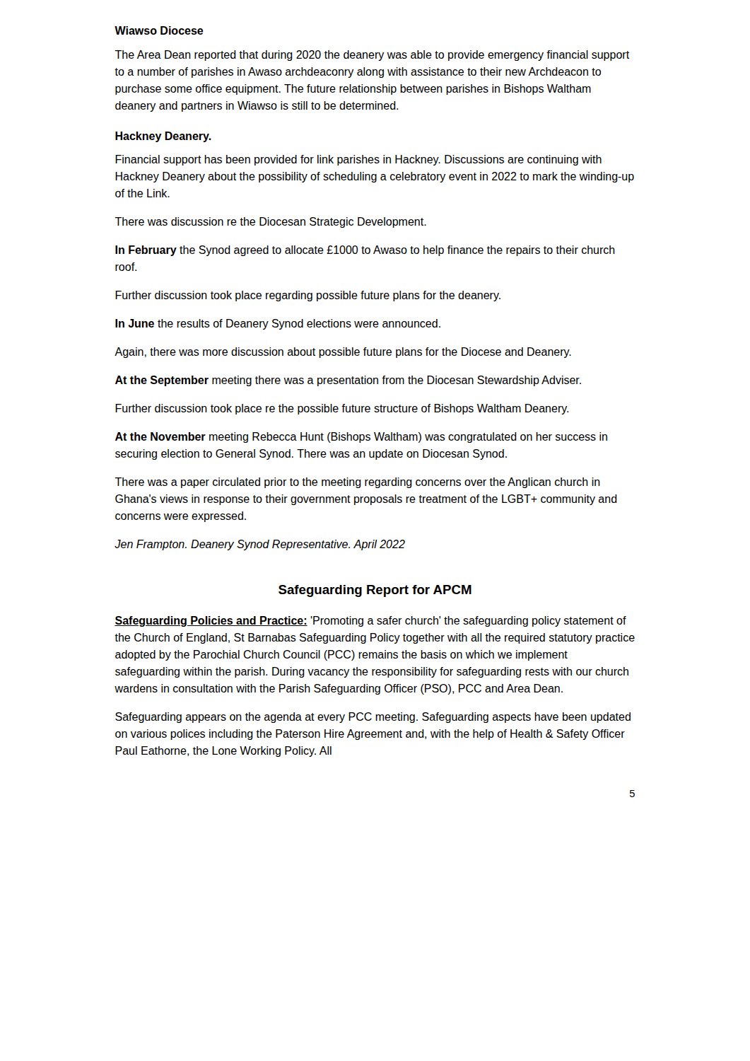Wiawso Diocese
The Area Dean reported that during 2020 the deanery was able to provide emergency financial support to a number of parishes in Awaso archdeaconry along with assistance to their new Archdeacon to purchase some office equipment. The future relationship between parishes in Bishops Waltham deanery and partners in Wiawso is still to be determined.
Hackney Deanery.
Financial support has been provided for link parishes in Hackney. Discussions are continuing with Hackney Deanery about the possibility of scheduling a celebratory event in 2022 to mark the winding-up of the Link.
There was discussion re the Diocesan Strategic Development.
In February the Synod agreed to allocate £1000 to Awaso to help finance the repairs to their church roof.
Further discussion took place regarding possible future plans for the deanery.
In June the results of Deanery Synod elections were announced.
Again, there was more discussion about possible future plans for the Diocese and Deanery.
At the September meeting there was a presentation from the Diocesan Stewardship Adviser.
Further discussion took place re the possible future structure of Bishops Waltham Deanery.
At the November meeting Rebecca Hunt (Bishops Waltham) was congratulated on her success in securing election to General Synod. There was an update on Diocesan Synod.
There was a paper circulated prior to the meeting regarding concerns over the Anglican church in Ghana's views in response to their government proposals re treatment of the LGBT+ community and concerns were expressed.
Jen Frampton. Deanery Synod Representative. April 2022
Safeguarding Report for APCM
Safeguarding Policies and Practice: 'Promoting a safer church' the safeguarding policy statement of the Church of England, St Barnabas Safeguarding Policy together with all the required statutory practice adopted by the Parochial Church Council (PCC) remains the basis on which we implement safeguarding within the parish. During vacancy the responsibility for safeguarding rests with our church wardens in consultation with the Parish Safeguarding Officer (PSO), PCC and Area Dean.
Safeguarding appears on the agenda at every PCC meeting. Safeguarding aspects have been updated on various polices including the Paterson Hire Agreement and, with the help of Health & Safety Officer Paul Eathorne, the Lone Working Policy. All
5